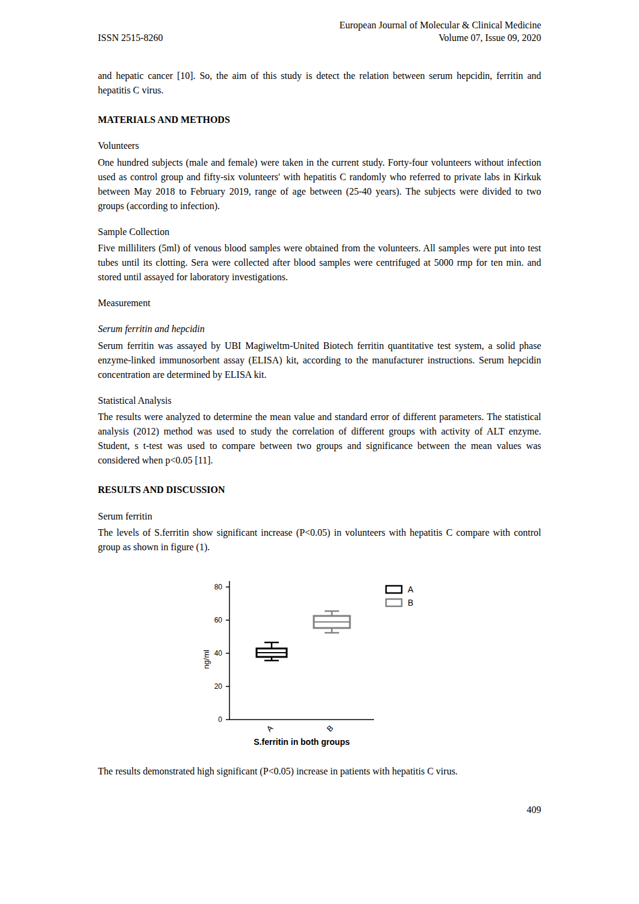European Journal of Molecular & Clinical Medicine ISSN 2515-8260 Volume 07, Issue 09, 2020
and hepatic cancer [10]. So, the aim of this study is detect the relation between serum hepcidin, ferritin and hepatitis C virus.
Materials and Methods
Volunteers
One hundred subjects (male and female) were taken in the current study. Forty-four volunteers without infection used as control group and fifty-six volunteers' with hepatitis C randomly who referred to private labs in Kirkuk between May 2018 to February 2019, range of age between (25-40 years). The subjects were divided to two groups (according to infection).
Sample Collection
Five milliliters (5ml) of venous blood samples were obtained from the volunteers. All samples were put into test tubes until its clotting. Sera were collected after blood samples were centrifuged at 5000 rmp for ten min. and stored until assayed for laboratory investigations.
Measurement
Serum ferritin and hepcidin
Serum ferritin was assayed by UBI Magiweltm-United Biotech ferritin quantitative test system, a solid phase enzyme-linked immunosorbent assay (ELISA) kit, according to the manufacturer instructions. Serum hepcidin concentration are determined by ELISA kit.
Statistical Analysis
The results were analyzed to determine the mean value and standard error of different parameters. The statistical analysis (2012) method was used to study the correlation of different groups with activity of ALT enzyme. Student, s t-test was used to compare between two groups and significance between the mean values was considered when p<0.05 [11].
Results and Discussion
Serum ferritin
The levels of S.ferritin show significant increase (P<0.05) in volunteers with hepatitis C compare with control group as shown in figure (1).
80 60 40 20 0 ng/ml A B S.ferritin in both groups A B
The results demonstrated high significant (P<0.05) increase in patients with hepatitis C virus.
409